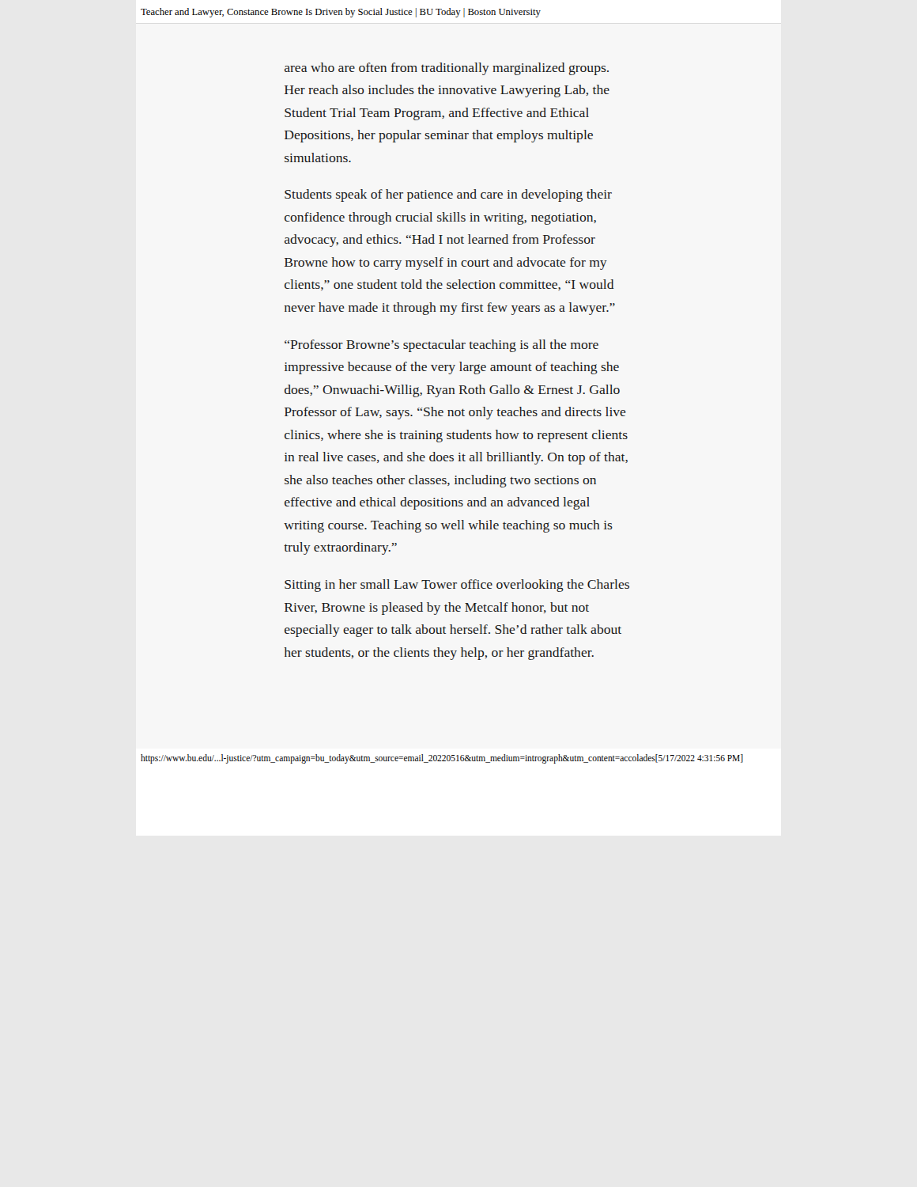Teacher and Lawyer, Constance Browne Is Driven by Social Justice | BU Today | Boston University
area who are often from traditionally marginalized groups. Her reach also includes the innovative Lawyering Lab, the Student Trial Team Program, and Effective and Ethical Depositions, her popular seminar that employs multiple simulations.
Students speak of her patience and care in developing their confidence through crucial skills in writing, negotiation, advocacy, and ethics. “Had I not learned from Professor Browne how to carry myself in court and advocate for my clients,” one student told the selection committee, “I would never have made it through my first few years as a lawyer.”
“Professor Browne’s spectacular teaching is all the more impressive because of the very large amount of teaching she does,” Onwuachi-Willig, Ryan Roth Gallo & Ernest J. Gallo Professor of Law, says. “She not only teaches and directs live clinics, where she is training students how to represent clients in real live cases, and she does it all brilliantly. On top of that, she also teaches other classes, including two sections on effective and ethical depositions and an advanced legal writing course. Teaching so well while teaching so much is truly extraordinary.”
Sitting in her small Law Tower office overlooking the Charles River, Browne is pleased by the Metcalf honor, but not especially eager to talk about herself. She’d rather talk about her students, or the clients they help, or her grandfather.
https://www.bu.edu/...l-justice/?utm_campaign=bu_today&utm_source=email_20220516&utm_medium=intrograph&utm_content=accolades[5/17/2022 4:31:56 PM]